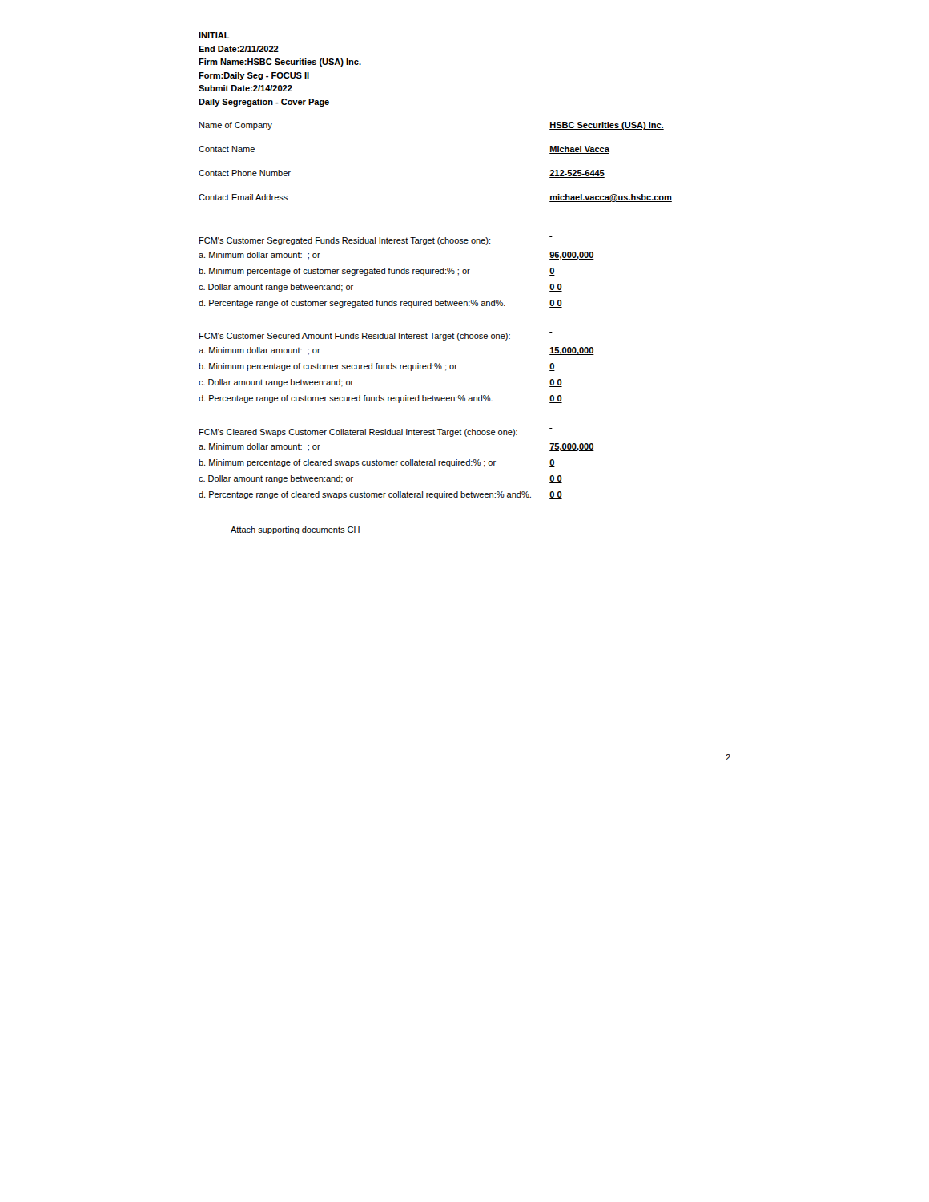INITIAL
End Date:2/11/2022
Firm Name:HSBC Securities (USA) Inc.
Form:Daily Seg - FOCUS II
Submit Date:2/14/2022
Daily Segregation - Cover Page
| Name of Company | HSBC Securities (USA) Inc. |
| Contact Name | Michael Vacca |
| Contact Phone Number | 212-525-6445 |
| Contact Email Address | michael.vacca@us.hsbc.com |
| FCM's Customer Segregated Funds Residual Interest Target (choose one): | |
| a. Minimum dollar amount: ; or | 96,000,000 |
| b. Minimum percentage of customer segregated funds required:% ; or | 0 |
| c. Dollar amount range between:and; or | 0 0 |
| d. Percentage range of customer segregated funds required between:% and%. | 0 0 |
| FCM's Customer Secured Amount Funds Residual Interest Target (choose one): | |
| a. Minimum dollar amount: ; or | 15,000,000 |
| b. Minimum percentage of customer secured funds required:% ; or | 0 |
| c. Dollar amount range between:and; or | 0 0 |
| d. Percentage range of customer secured funds required between:% and%. | 0 0 |
| FCM's Cleared Swaps Customer Collateral Residual Interest Target (choose one): | |
| a. Minimum dollar amount: ; or | 75,000,000 |
| b. Minimum percentage of cleared swaps customer collateral required:% ; or | 0 |
| c. Dollar amount range between:and; or | 0 0 |
| d. Percentage range of cleared swaps customer collateral required between:% and%. | 0 0 |
Attach supporting documents CH
2